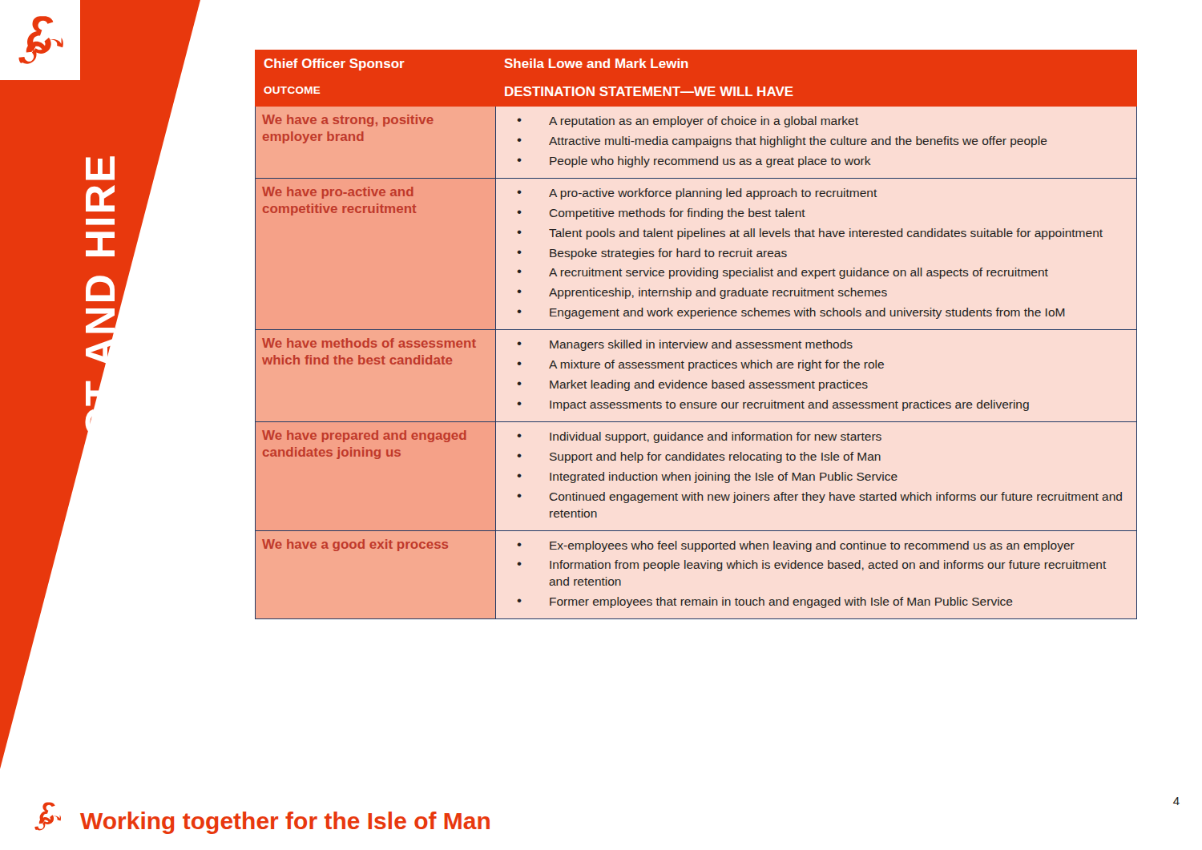ATTRACT AND HIRE
| Chief Officer Sponsor | Sheila Lowe and Mark Lewin |
| OUTCOME | DESTINATION STATEMENT—WE WILL HAVE |
| We have a strong, positive employer brand | A reputation as an employer of choice in a global market Attractive multi-media campaigns that highlight the culture and the benefits we offer people People who highly recommend us as a great place to work |
| We have pro-active and competitive recruitment | A pro-active workforce planning led approach to recruitment Competitive methods for finding the best talent Talent pools and talent pipelines at all levels that have interested candidates suitable for appointment Bespoke strategies for hard to recruit areas A recruitment service providing specialist and expert guidance on all aspects of recruitment Apprenticeship, internship and graduate recruitment schemes Engagement and work experience schemes with schools and university students from the IoM |
| We have methods of assessment which find the best candidate | Managers skilled in interview and assessment methods A mixture of assessment practices which are right for the role Market leading and evidence based assessment practices Impact assessments to ensure our recruitment and assessment practices are delivering |
| We have prepared and engaged candidates joining us | Individual support, guidance and information for new starters Support and help for candidates relocating to the Isle of Man Integrated induction when joining the Isle of Man Public Service Continued engagement with new joiners after they have started which informs our future recruitment and retention |
| We have a good exit process | Ex-employees who feel supported when leaving and continue to recommend us as an employer Information from people leaving which is evidence based, acted on and informs our future recruitment and retention Former employees that remain in touch and engaged with Isle of Man Public Service |
4
Working together for the Isle of Man